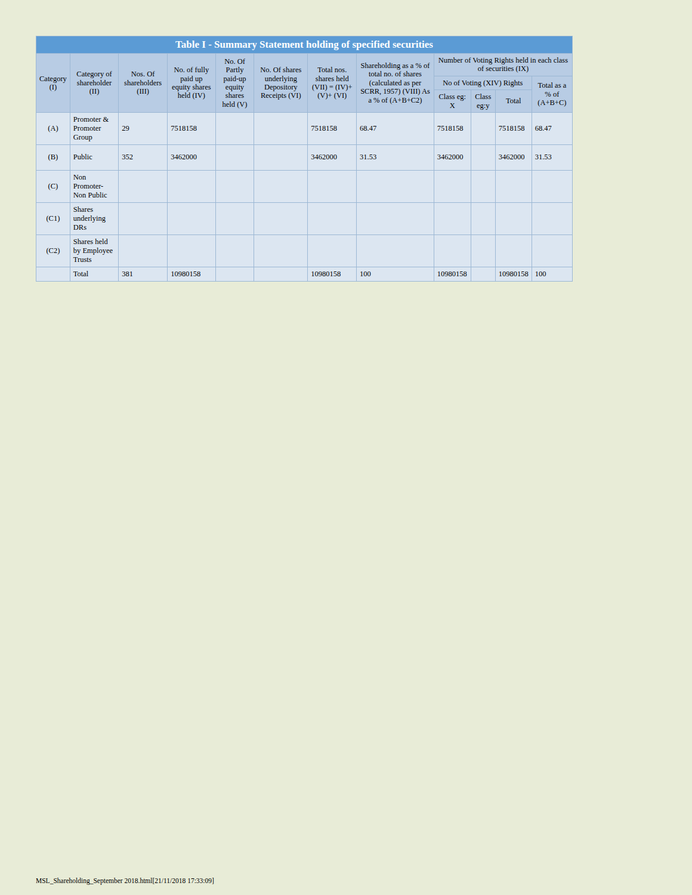| Table I - Summary Statement holding of specified securities |
| Category (I) | Category of shareholder (II) | Nos. Of shareholders (III) | No. of fully paid up equity shares held (IV) | No. Of Partly paid-up equity shares held (V) | No. Of shares underlying Depository Receipts (VI) | Total nos. shares held (VII) = (IV)+(V)+ (VI) | Shareholding as a % of total no. of shares (calculated as per SCRR, 1957) (VIII) As a % of (A+B+C2) | Number of Voting Rights held in each class of securities (IX) |
| No of Voting (XIV) Rights | Total as a % of (A+B+C) |
| Class eg: X | Class eg:y | Total |
| (A) | Promoter & Promoter Group | 29 | 7518158 | | | 7518158 | 68.47 | 7518158 | | 7518158 | 68.47 |
| (B) | Public | 352 | 3462000 | | | 3462000 | 31.53 | 3462000 | | 3462000 | 31.53 |
| (C) | Non Promoter- Non Public | | | | | | | | | | |
| (C1) | Shares underlying DRs | | | | | | | | | | |
| (C2) | Shares held by Employee Trusts | | | | | | | | | | |
| | Total | 381 | 10980158 | | | 10980158 | 100 | 10980158 | | 10980158 | 100 |
MSL_Shareholding_September 2018.html[21/11/2018 17:33:09]